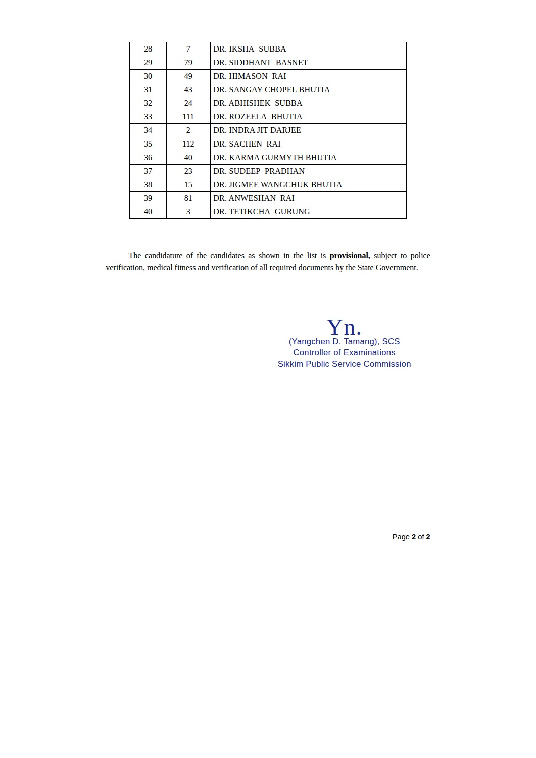| 28 | 7 | DR. IKSHA SUBBA |
| 29 | 79 | DR. SIDDHANT BASNET |
| 30 | 49 | DR. HIMASON RAI |
| 31 | 43 | DR. SANGAY CHOPEL BHUTIA |
| 32 | 24 | DR. ABHISHEK SUBBA |
| 33 | 111 | DR. ROZEELA BHUTIA |
| 34 | 2 | DR. INDRA JIT DARJEE |
| 35 | 112 | DR. SACHEN RAI |
| 36 | 40 | DR. KARMA GURMYTH BHUTIA |
| 37 | 23 | DR. SUDEEP PRADHAN |
| 38 | 15 | DR. JIGMEE WANGCHUK BHUTIA |
| 39 | 81 | DR. ANWESHAN RAI |
| 40 | 3 | DR. TETIKCHA GURUNG |
The candidature of the candidates as shown in the list is provisional, subject to police verification, medical fitness and verification of all required documents by the State Government.
Yn.
(Yangchen D. Tamang), SCS
Controller of Examinations
Sikkim Public Service Commission
Page 2 of 2